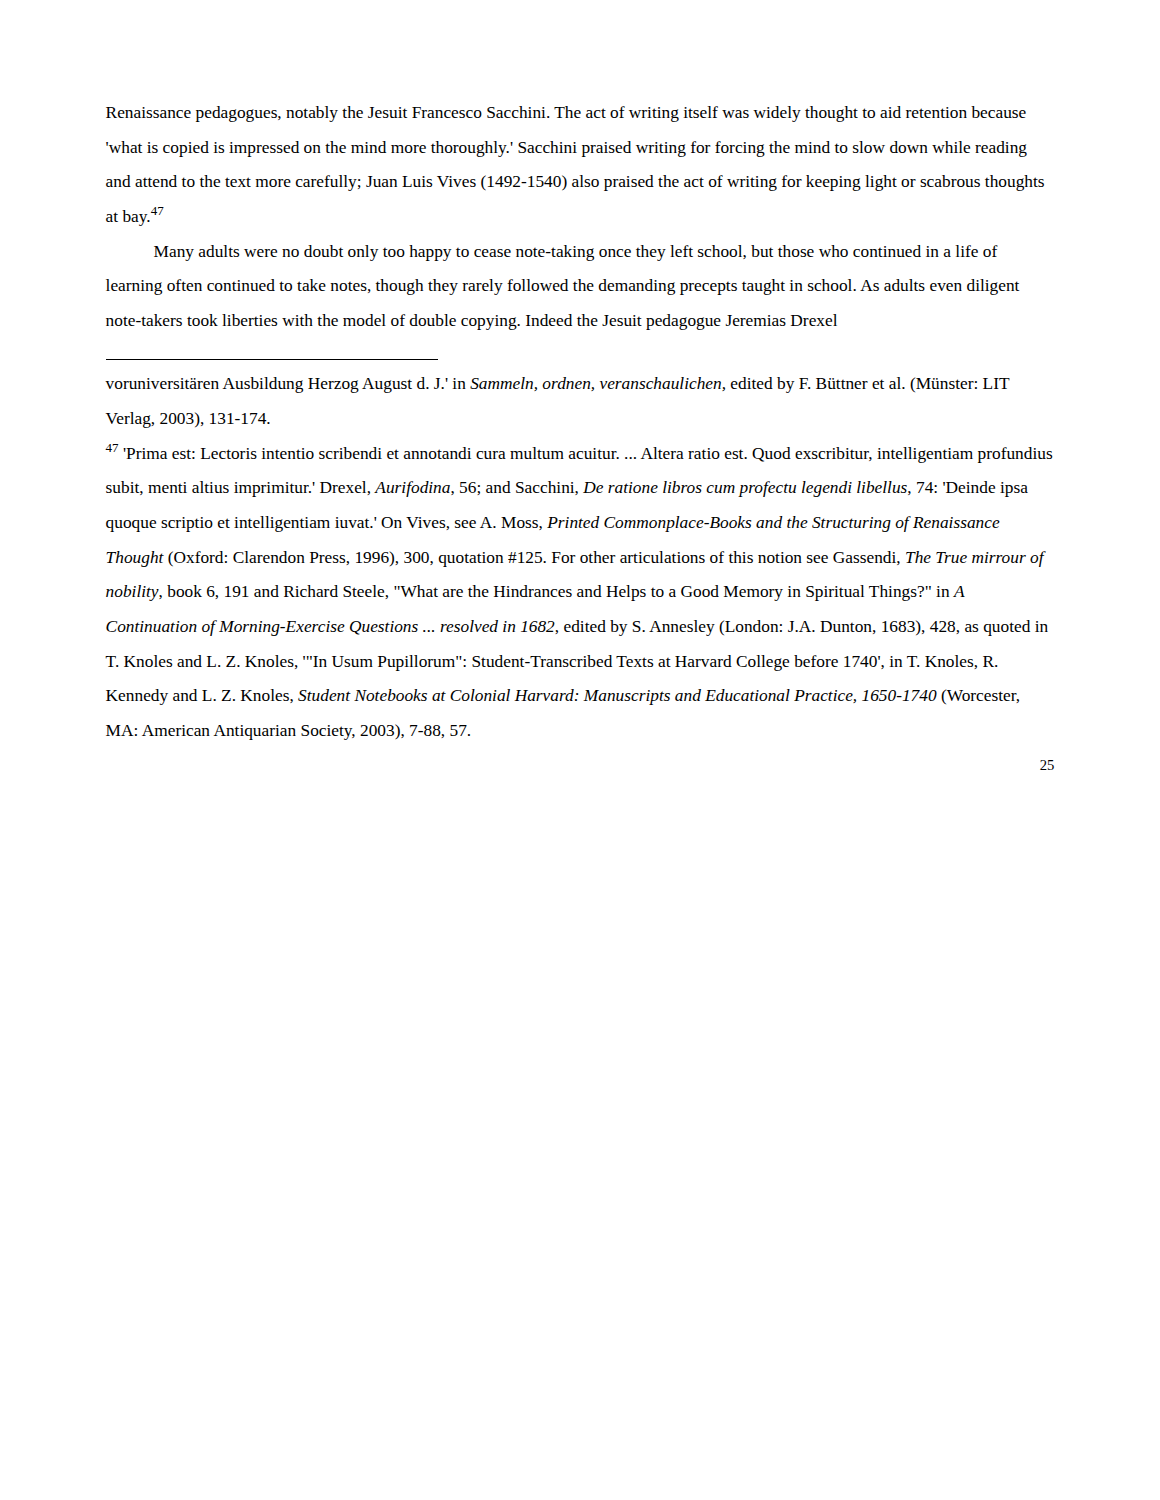Renaissance pedagogues, notably the Jesuit Francesco Sacchini. The act of writing itself was widely thought to aid retention because 'what is copied is impressed on the mind more thoroughly.' Sacchini praised writing for forcing the mind to slow down while reading and attend to the text more carefully; Juan Luis Vives (1492-1540) also praised the act of writing for keeping light or scabrous thoughts at bay.47
Many adults were no doubt only too happy to cease note-taking once they left school, but those who continued in a life of learning often continued to take notes, though they rarely followed the demanding precepts taught in school. As adults even diligent note-takers took liberties with the model of double copying. Indeed the Jesuit pedagogue Jeremias Drexel
voruniversitären Ausbildung Herzog August d. J.' in Sammeln, ordnen, veranschaulichen, edited by F. Büttner et al. (Münster: LIT Verlag, 2003), 131-174.
47 'Prima est: Lectoris intentio scribendi et annotandi cura multum acuitur. ... Altera ratio est. Quod exscribitur, intelligentiam profundius subit, menti altius imprimitur.' Drexel, Aurifodina, 56; and Sacchini, De ratione libros cum profectu legendi libellus, 74: 'Deinde ipsa quoque scriptio et intelligentiam iuvat.' On Vives, see A. Moss, Printed Commonplace-Books and the Structuring of Renaissance Thought (Oxford: Clarendon Press, 1996), 300, quotation #125. For other articulations of this notion see Gassendi, The True mirrour of nobility, book 6, 191 and Richard Steele, "What are the Hindrances and Helps to a Good Memory in Spiritual Things?" in A Continuation of Morning-Exercise Questions ... resolved in 1682, edited by S. Annesley (London: J.A. Dunton, 1683), 428, as quoted in T. Knoles and L. Z. Knoles, '"In Usum Pupillorum": Student-Transcribed Texts at Harvard College before 1740', in T. Knoles, R. Kennedy and L. Z. Knoles, Student Notebooks at Colonial Harvard: Manuscripts and Educational Practice, 1650-1740 (Worcester, MA: American Antiquarian Society, 2003), 7-88, 57.
25